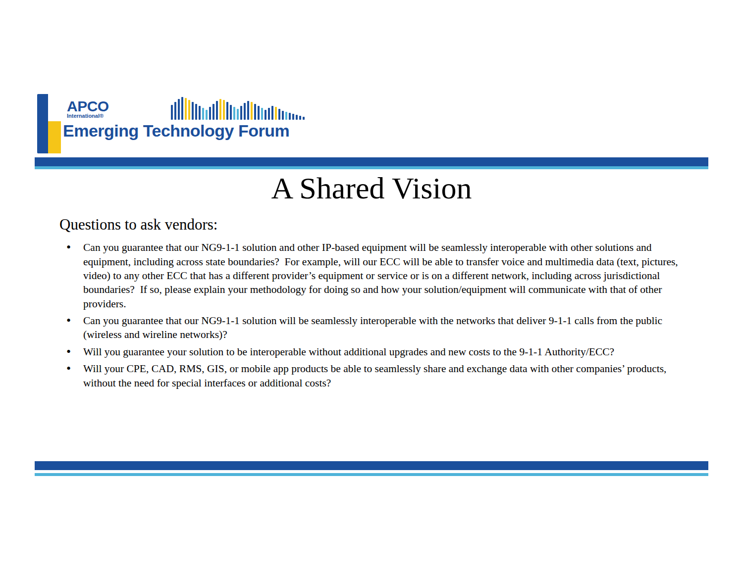APCOInternational®
Emerging Technology Forum
A Shared Vision
Questions to ask vendors:
Can you guarantee that our NG9-1-1 solution and other IP-based equipment will be seamlessly interoperable with other solutions and equipment, including across state boundaries? For example, will our ECC will be able to transfer voice and multimedia data (text, pictures, video) to any other ECC that has a different provider’s equipment or service or is on a different network, including across jurisdictional boundaries? If so, please explain your methodology for doing so and how your solution/equipment will communicate with that of other providers.
Can you guarantee that our NG9-1-1 solution will be seamlessly interoperable with the networks that deliver 9-1-1 calls from the public (wireless and wireline networks)?
Will you guarantee your solution to be interoperable without additional upgrades and new costs to the 9-1-1 Authority/ECC?
Will your CPE, CAD, RMS, GIS, or mobile app products be able to seamlessly share and exchange data with other companies’ products, without the need for special interfaces or additional costs?